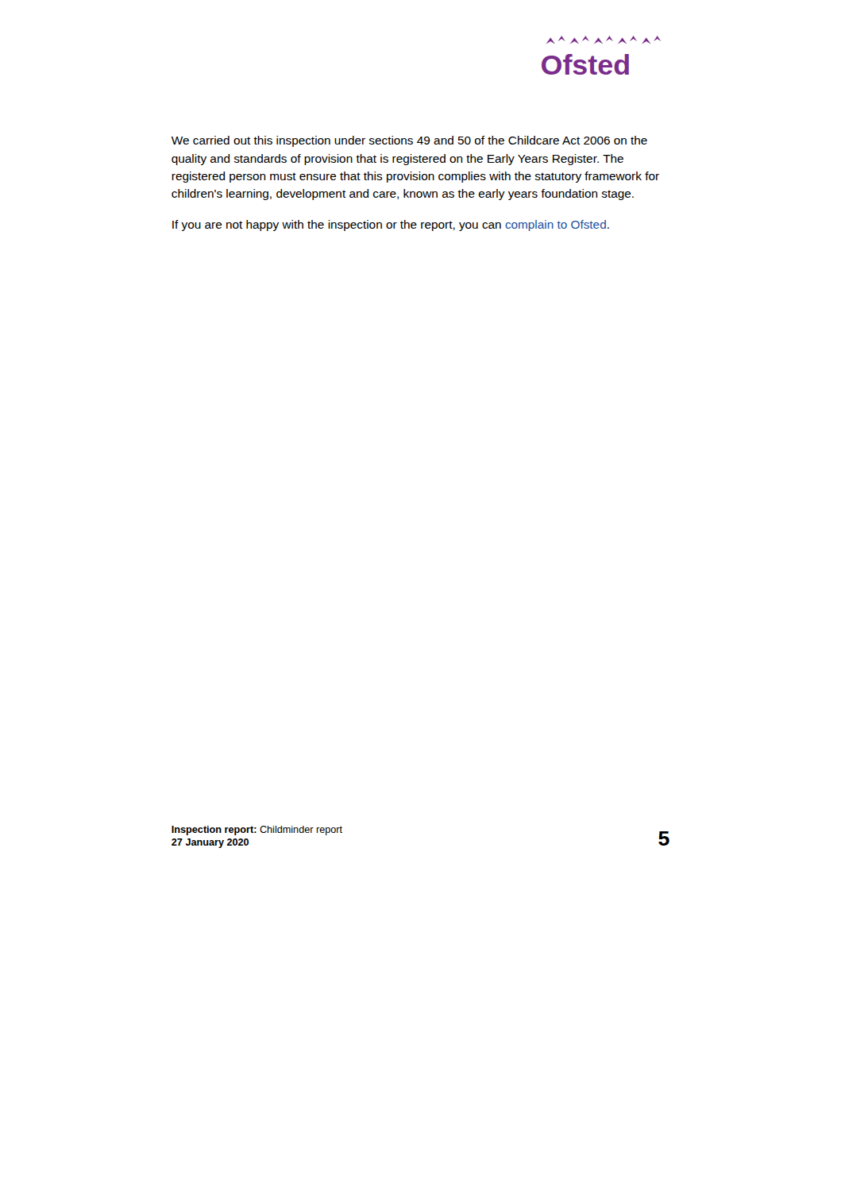Ofsted
We carried out this inspection under sections 49 and 50 of the Childcare Act 2006 on the quality and standards of provision that is registered on the Early Years Register. The registered person must ensure that this provision complies with the statutory framework for children's learning, development and care, known as the early years foundation stage.
If you are not happy with the inspection or the report, you can complain to Ofsted.
Inspection report: Childminder report
27 January 2020
5